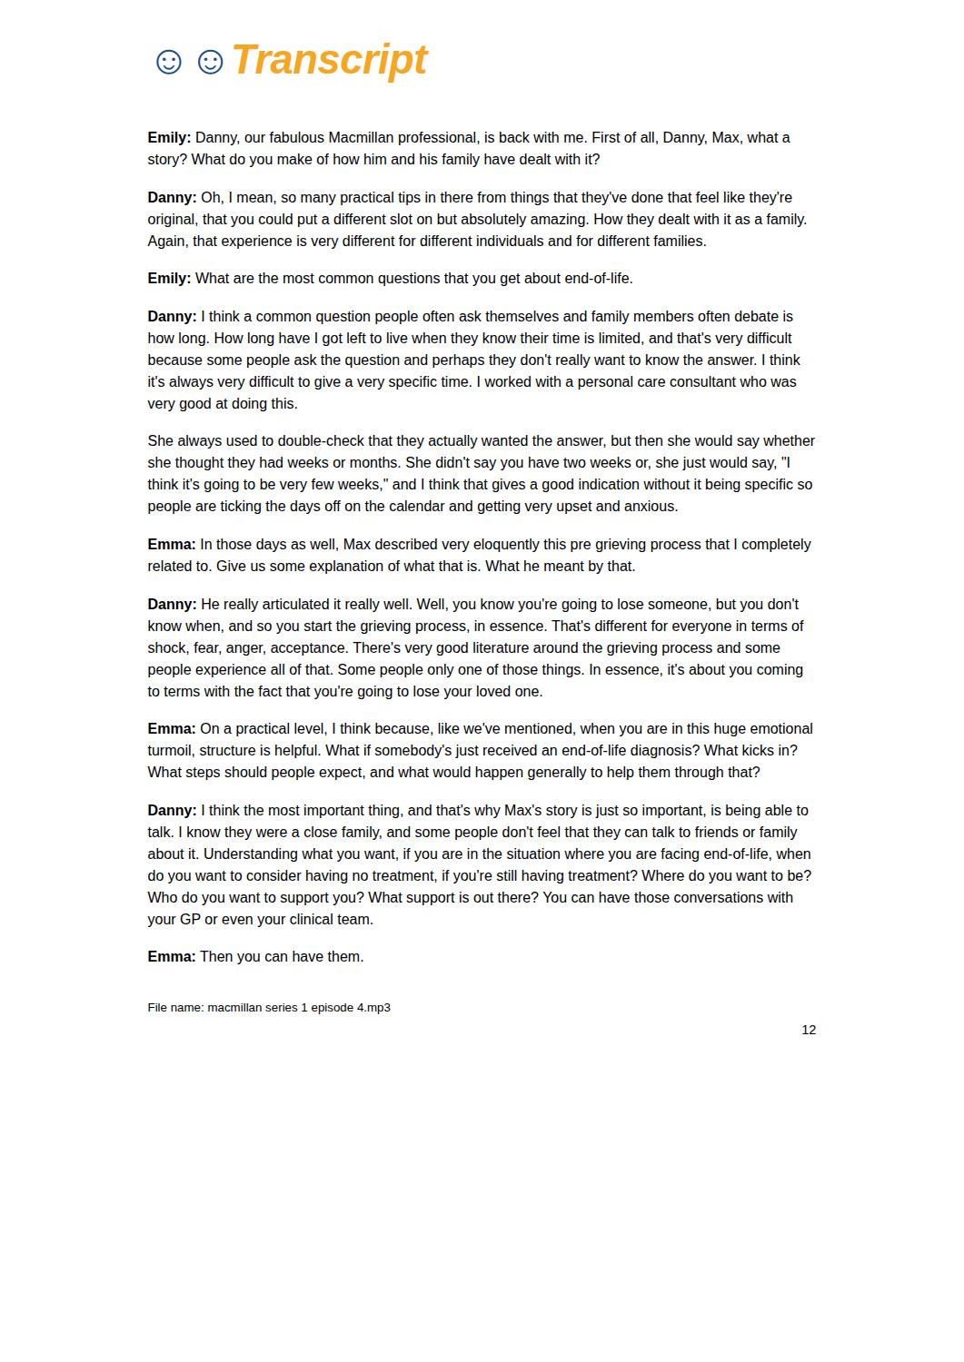☺☺Transcript
Emily: Danny, our fabulous Macmillan professional, is back with me. First of all, Danny, Max, what a story? What do you make of how him and his family have dealt with it?
Danny: Oh, I mean, so many practical tips in there from things that they've done that feel like they're original, that you could put a different slot on but absolutely amazing. How they dealt with it as a family. Again, that experience is very different for different individuals and for different families.
Emily: What are the most common questions that you get about end-of-life.
Danny: I think a common question people often ask themselves and family members often debate is how long. How long have I got left to live when they know their time is limited, and that's very difficult because some people ask the question and perhaps they don't really want to know the answer. I think it's always very difficult to give a very specific time. I worked with a personal care consultant who was very good at doing this.
She always used to double-check that they actually wanted the answer, but then she would say whether she thought they had weeks or months. She didn't say you have two weeks or, she just would say, "I think it's going to be very few weeks," and I think that gives a good indication without it being specific so people are ticking the days off on the calendar and getting very upset and anxious.
Emma: In those days as well, Max described very eloquently this pre grieving process that I completely related to. Give us some explanation of what that is. What he meant by that.
Danny: He really articulated it really well. Well, you know you're going to lose someone, but you don't know when, and so you start the grieving process, in essence. That's different for everyone in terms of shock, fear, anger, acceptance. There's very good literature around the grieving process and some people experience all of that. Some people only one of those things. In essence, it's about you coming to terms with the fact that you're going to lose your loved one.
Emma: On a practical level, I think because, like we've mentioned, when you are in this huge emotional turmoil, structure is helpful. What if somebody's just received an end-of-life diagnosis? What kicks in? What steps should people expect, and what would happen generally to help them through that?
Danny: I think the most important thing, and that's why Max's story is just so important, is being able to talk. I know they were a close family, and some people don't feel that they can talk to friends or family about it. Understanding what you want, if you are in the situation where you are facing end-of-life, when do you want to consider having no treatment, if you're still having treatment? Where do you want to be? Who do you want to support you? What support is out there? You can have those conversations with your GP or even your clinical team.
Emma: Then you can have them.
File name: macmillan series 1 episode 4.mp3
12